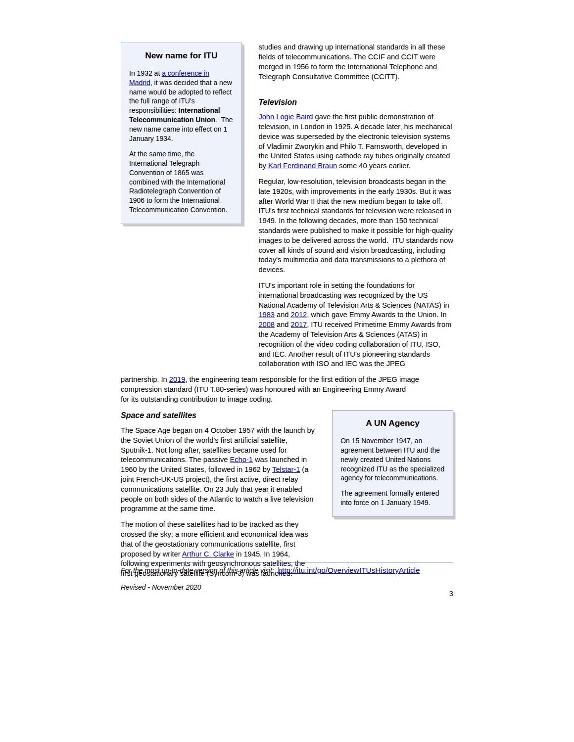New name for ITU
In 1932 at a conference in Madrid, it was decided that a new name would be adopted to reflect the full range of ITU's responsibilities: International Telecommunication Union. The new name came into effect on 1 January 1934.
At the same time, the International Telegraph Convention of 1865 was combined with the International Radiotelegraph Convention of 1906 to form the International Telecommunication Convention.
studies and drawing up international standards in all these fields of telecommunications. The CCIF and CCIT were merged in 1956 to form the International Telephone and Telegraph Consultative Committee (CCITT).
Television
John Logie Baird gave the first public demonstration of television, in London in 1925. A decade later, his mechanical device was superseded by the electronic television systems of Vladimir Zworykin and Philo T. Farnsworth, developed in the United States using cathode ray tubes originally created by Karl Ferdinand Braun some 40 years earlier.
Regular, low-resolution, television broadcasts began in the late 1920s, with improvements in the early 1930s. But it was after World War II that the new medium began to take off. ITU's first technical standards for television were released in 1949. In the following decades, more than 150 technical standards were published to make it possible for high-quality images to be delivered across the world. ITU standards now cover all kinds of sound and vision broadcasting, including today's multimedia and data transmissions to a plethora of devices.
ITU's important role in setting the foundations for international broadcasting was recognized by the US National Academy of Television Arts & Sciences (NATAS) in 1983 and 2012, which gave Emmy Awards to the Union. In 2008 and 2017, ITU received Primetime Emmy Awards from the Academy of Television Arts & Sciences (ATAS) in recognition of the video coding collaboration of ITU, ISO, and IEC. Another result of ITU's pioneering standards collaboration with ISO and IEC was the JPEG
partnership. In 2019, the engineering team responsible for the first edition of the JPEG image compression standard (ITU T.80-series) was honoured with an Engineering Emmy Award
for its outstanding contribution to image coding.
Space and satellites
The Space Age began on 4 October 1957 with the launch by the Soviet Union of the world's first artificial satellite, Sputnik-1. Not long after, satellites became used for telecommunications. The passive Echo-1 was launched in 1960 by the United States, followed in 1962 by Telstar-1 (a joint French-UK-US project), the first active, direct relay communications satellite. On 23 July that year it enabled people on both sides of the Atlantic to watch a live television programme at the same time.
The motion of these satellites had to be tracked as they crossed the sky; a more efficient and economical idea was that of the geostationary communications satellite, first proposed by writer Arthur C. Clarke in 1945. In 1964, following experiments with geosynchronous satellites, the first geostationary satellite (Syncom-3) was launched.
A UN Agency
On 15 November 1947, an agreement between ITU and the newly created United Nations recognized ITU as the specialized agency for telecommunications.
The agreement formally entered into force on 1 January 1949.
For the most up-to-date version of this article visit: http://itu.int/go/OverviewITUsHistoryArticle
Revised - November 2020
3